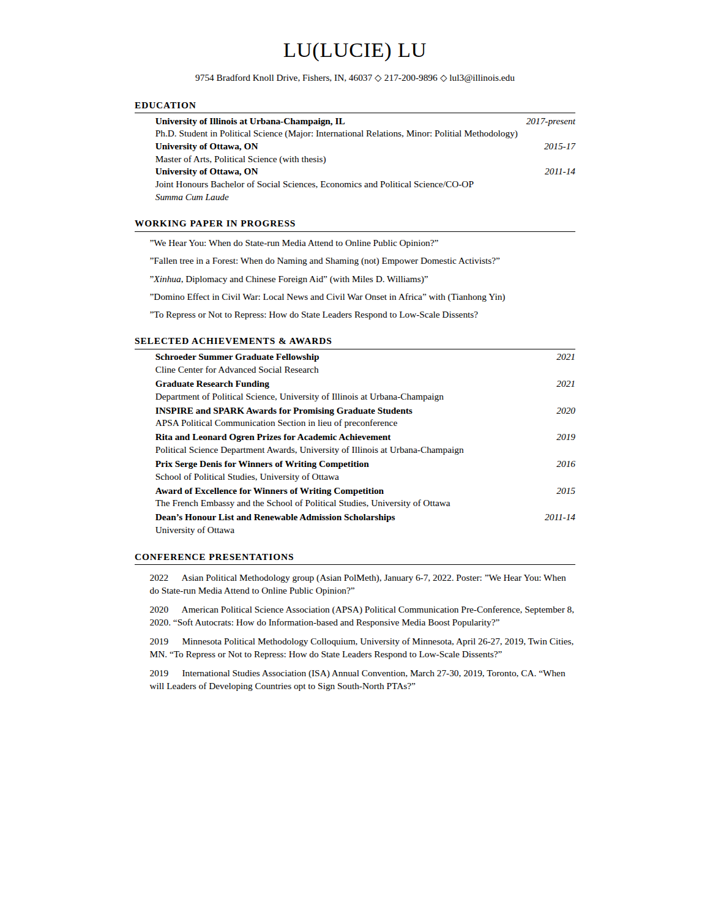LU(LUCIE) LU
9754 Bradford Knoll Drive, Fishers, IN, 46037 ◇ 217-200-9896 ◇ lul3@illinois.edu
EDUCATION
University of Illinois at Urbana-Champaign, IL 2017-present
Ph.D. Student in Political Science (Major: International Relations, Minor: Politial Methodology)
University of Ottawa, ON 2015-17
Master of Arts, Political Science (with thesis)
University of Ottawa, ON 2011-14
Joint Honours Bachelor of Social Sciences, Economics and Political Science/CO-OP
Summa Cum Laude
WORKING PAPER IN PROGRESS
”We Hear You: When do State-run Media Attend to Online Public Opinion?”
”Fallen tree in a Forest: When do Naming and Shaming (not) Empower Domestic Activists?”
”Xinhua, Diplomacy and Chinese Foreign Aid” (with Miles D. Williams)”
”Domino Effect in Civil War: Local News and Civil War Onset in Africa” with (Tianhong Yin)
”To Repress or Not to Repress: How do State Leaders Respond to Low-Scale Dissents?
SELECTED ACHIEVEMENTS & AWARDS
Schroeder Summer Graduate Fellowship 2021
Cline Center for Advanced Social Research
Graduate Research Funding 2021
Department of Political Science, University of Illinois at Urbana-Champaign
INSPIRE and SPARK Awards for Promising Graduate Students 2020
APSA Political Communication Section in lieu of preconference
Rita and Leonard Ogren Prizes for Academic Achievement 2019
Political Science Department Awards, University of Illinois at Urbana-Champaign
Prix Serge Denis for Winners of Writing Competition 2016
School of Political Studies, University of Ottawa
Award of Excellence for Winners of Writing Competition 2015
The French Embassy and the School of Political Studies, University of Ottawa
Dean’s Honour List and Renewable Admission Scholarships 2011-14
University of Ottawa
CONFERENCE PRESENTATIONS
2022 Asian Political Methodology group (Asian PolMeth), January 6-7, 2022. Poster: ”We Hear You: When do State-run Media Attend to Online Public Opinion?”
2020 American Political Science Association (APSA) Political Communication Pre-Conference, September 8, 2020. “Soft Autocrats: How do Information-based and Responsive Media Boost Popularity?”
2019 Minnesota Political Methodology Colloquium, University of Minnesota, April 26-27, 2019, Twin Cities, MN. “To Repress or Not to Repress: How do State Leaders Respond to Low-Scale Dissents?”
2019 International Studies Association (ISA) Annual Convention, March 27-30, 2019, Toronto, CA. “When will Leaders of Developing Countries opt to Sign South-North PTAs?”